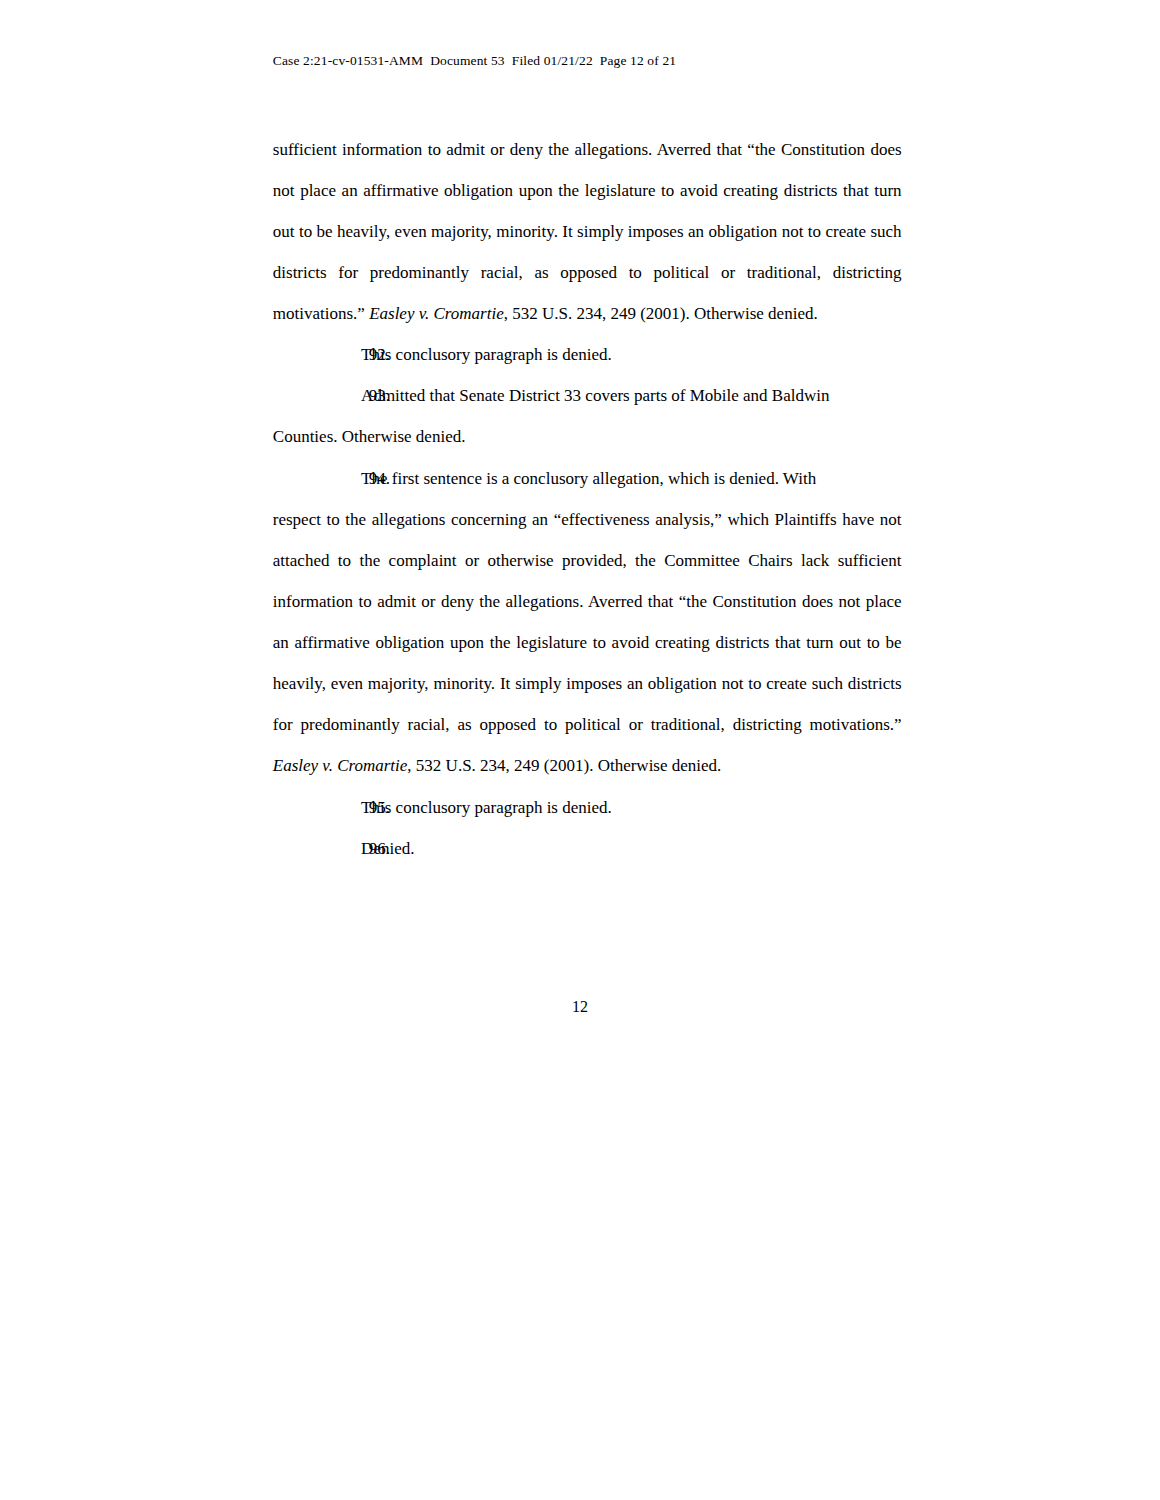Case 2:21-cv-01531-AMM Document 53 Filed 01/21/22 Page 12 of 21
sufficient information to admit or deny the allegations. Averred that “the Constitution does not place an affirmative obligation upon the legislature to avoid creating districts that turn out to be heavily, even majority, minority. It simply imposes an obligation not to create such districts for predominantly racial, as opposed to political or traditional, districting motivations.” Easley v. Cromartie, 532 U.S. 234, 249 (2001). Otherwise denied.
92. This conclusory paragraph is denied.
93. Admitted that Senate District 33 covers parts of Mobile and Baldwin
Counties. Otherwise denied.
94. The first sentence is a conclusory allegation, which is denied. With
respect to the allegations concerning an “effectiveness analysis,” which Plaintiffs have not attached to the complaint or otherwise provided, the Committee Chairs lack sufficient information to admit or deny the allegations. Averred that “the Constitution does not place an affirmative obligation upon the legislature to avoid creating districts that turn out to be heavily, even majority, minority. It simply imposes an obligation not to create such districts for predominantly racial, as opposed to political or traditional, districting motivations.” Easley v. Cromartie, 532 U.S. 234, 249 (2001). Otherwise denied.
95. This conclusory paragraph is denied.
96. Denied.
12